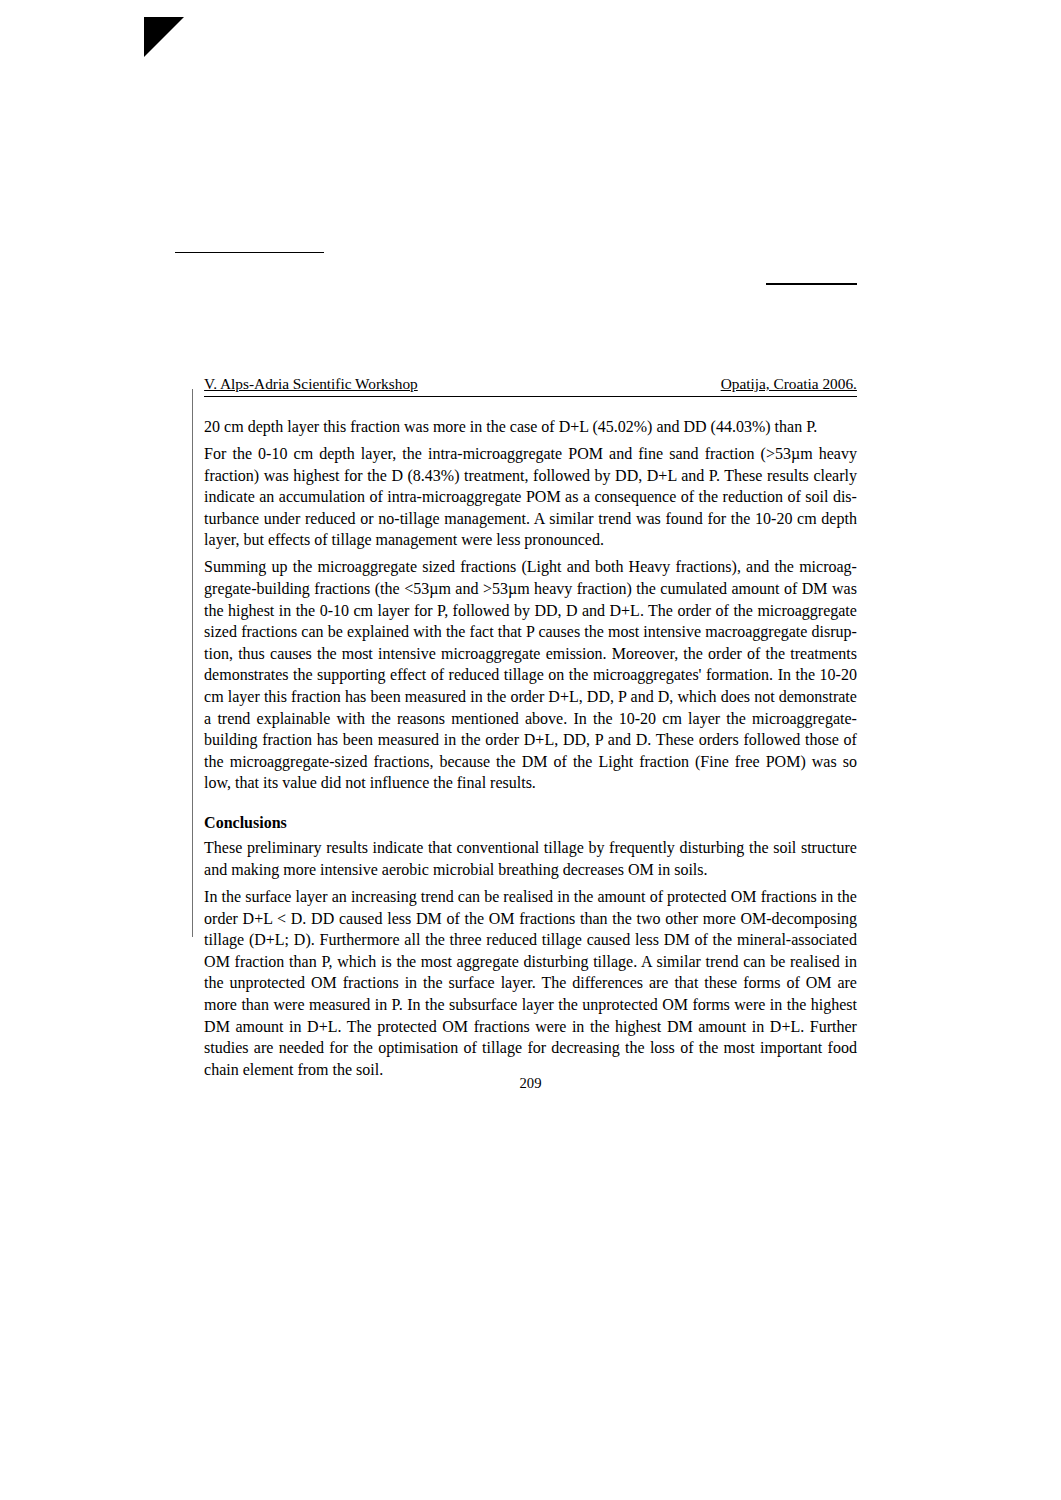V. Alps-Adria Scientific Workshop Opatija, Croatia 2006.
20 cm depth layer this fraction was more in the case of D+L (45.02%) and DD (44.03%) than P.
For the 0-10 cm depth layer, the intra-microaggregate POM and fine sand fraction (>53µm heavy fraction) was highest for the D (8.43%) treatment, followed by DD, D+L and P. These results clearly indicate an accumulation of intra-microaggregate POM as a consequence of the reduction of soil disturbance under reduced or no-tillage management. A similar trend was found for the 10-20 cm depth layer, but effects of tillage management were less pronounced.
Summing up the microaggregate sized fractions (Light and both Heavy fractions), and the microaggregate-building fractions (the <53µm and >53µm heavy fraction) the cumulated amount of DM was the highest in the 0-10 cm layer for P, followed by DD, D and D+L. The order of the microaggregate sized fractions can be explained with the fact that P causes the most intensive macroaggregate disruption, thus causes the most intensive microaggregate emission. Moreover, the order of the treatments demonstrates the supporting effect of reduced tillage on the microaggregates' formation. In the 10-20 cm layer this fraction has been measured in the order D+L, DD, P and D, which does not demonstrate a trend explainable with the reasons mentioned above. In the 10-20 cm layer the microaggregate-building fraction has been measured in the order D+L, DD, P and D. These orders followed those of the microaggregate-sized fractions, because the DM of the Light fraction (Fine free POM) was so low, that its value did not influence the final results.
Conclusions
These preliminary results indicate that conventional tillage by frequently disturbing the soil structure and making more intensive aerobic microbial breathing decreases OM in soils.
In the surface layer an increasing trend can be realised in the amount of protected OM fractions in the order D+L < D. DD caused less DM of the OM fractions than the two other more OM-decomposing tillage (D+L; D). Furthermore all the three reduced tillage caused less DM of the mineral-associated OM fraction than P, which is the most aggregate disturbing tillage. A similar trend can be realised in the unprotected OM fractions in the surface layer. The differences are that these forms of OM are more than were measured in P. In the subsurface layer the unprotected OM forms were in the highest DM amount in D+L. The protected OM fractions were in the highest DM amount in D+L. Further studies are needed for the optimisation of tillage for decreasing the loss of the most important food chain element from the soil.
209